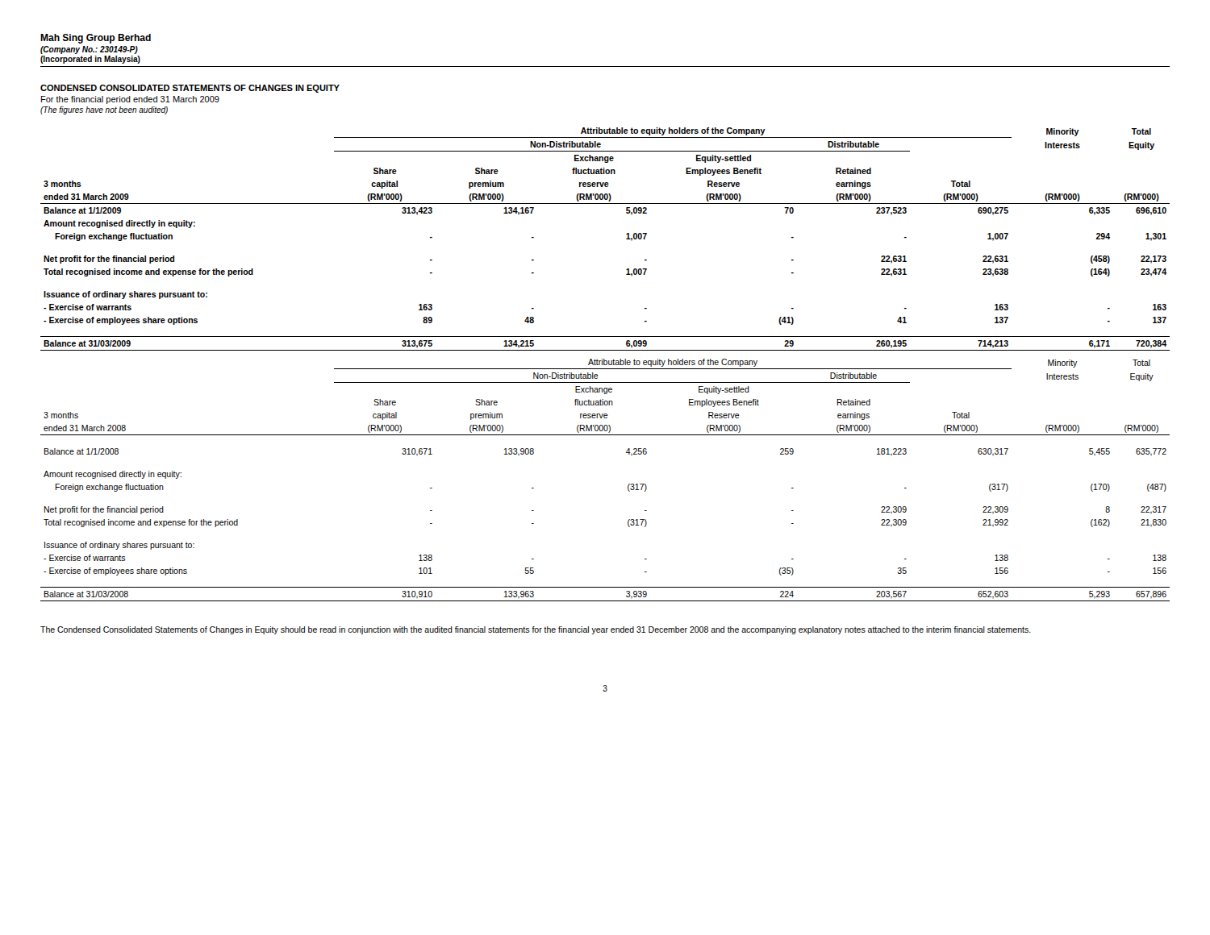Mah Sing Group Berhad
(Company No.: 230149-P)
(Incorporated in Malaysia)
CONDENSED CONSOLIDATED STATEMENTS OF CHANGES IN EQUITY
For the financial period ended 31 March 2009
(The figures have not been audited)
| | Attributable to equity holders of the Company | Minority | Total |
| | Non-Distributable | Distributable | | Interests | Equity |
| | | | Exchange | Equity-settled | | | | |
| | Share | Share | fluctuation | Employees Benefit | Retained | | | |
| 3 months | capital | premium | reserve | Reserve | earnings | Total | | |
| ended 31 March 2009 | (RM'000) | (RM'000) | (RM'000) | (RM'000) | (RM'000) | (RM'000) | (RM'000) | (RM'000) |
| Balance at 1/1/2009 | 313,423 | 134,167 | 5,092 | 70 | 237,523 | 690,275 | 6,335 | 696,610 |
| Amount recognised directly in equity: | | | | | | | | |
| Foreign exchange fluctuation | - | - | 1,007 | - | - | 1,007 | 294 | 1,301 |
| Net profit for the financial period | - | - | - | - | 22,631 | 22,631 | (458) | 22,173 |
| Total recognised income and expense for the period | - | - | 1,007 | - | 22,631 | 23,638 | (164) | 23,474 |
| Issuance of ordinary shares pursuant to: | | | | | | | | |
| - Exercise of warrants | 163 | - | - | - | - | 163 | - | 163 |
| - Exercise of employees share options | 89 | 48 | - | (41) | 41 | 137 | - | 137 |
| Balance at 31/03/2009 | 313,675 | 134,215 | 6,099 | 29 | 260,195 | 714,213 | 6,171 | 720,384 |
| | Attributable to equity holders of the Company | Minority | Total |
| | Non-Distributable | Distributable | | Interests | Equity |
| | | | Exchange | Equity-settled | | | | |
| | Share | Share | fluctuation | Employees Benefit | Retained | | | |
| 3 months | capital | premium | reserve | Reserve | earnings | Total | | |
| ended 31 March 2008 | (RM'000) | (RM'000) | (RM'000) | (RM'000) | (RM'000) | (RM'000) | (RM'000) | (RM'000) |
| Balance at 1/1/2008 | 310,671 | 133,908 | 4,256 | 259 | 181,223 | 630,317 | 5,455 | 635,772 |
| Amount recognised directly in equity: | | | | | | | | |
| Foreign exchange fluctuation | - | - | (317) | - | - | (317) | (170) | (487) |
| Net profit for the financial period | - | - | - | - | 22,309 | 22,309 | 8 | 22,317 |
| Total recognised income and expense for the period | - | - | (317) | - | 22,309 | 21,992 | (162) | 21,830 |
| Issuance of ordinary shares pursuant to: | | | | | | | | |
| - Exercise of warrants | 138 | - | - | - | - | 138 | - | 138 |
| - Exercise of employees share options | 101 | 55 | - | (35) | 35 | 156 | - | 156 |
| Balance at 31/03/2008 | 310,910 | 133,963 | 3,939 | 224 | 203,567 | 652,603 | 5,293 | 657,896 |
The Condensed Consolidated Statements of Changes in Equity should be read in conjunction with the audited financial statements for the financial year ended 31 December 2008 and the accompanying explanatory notes attached to the interim financial statements.
3